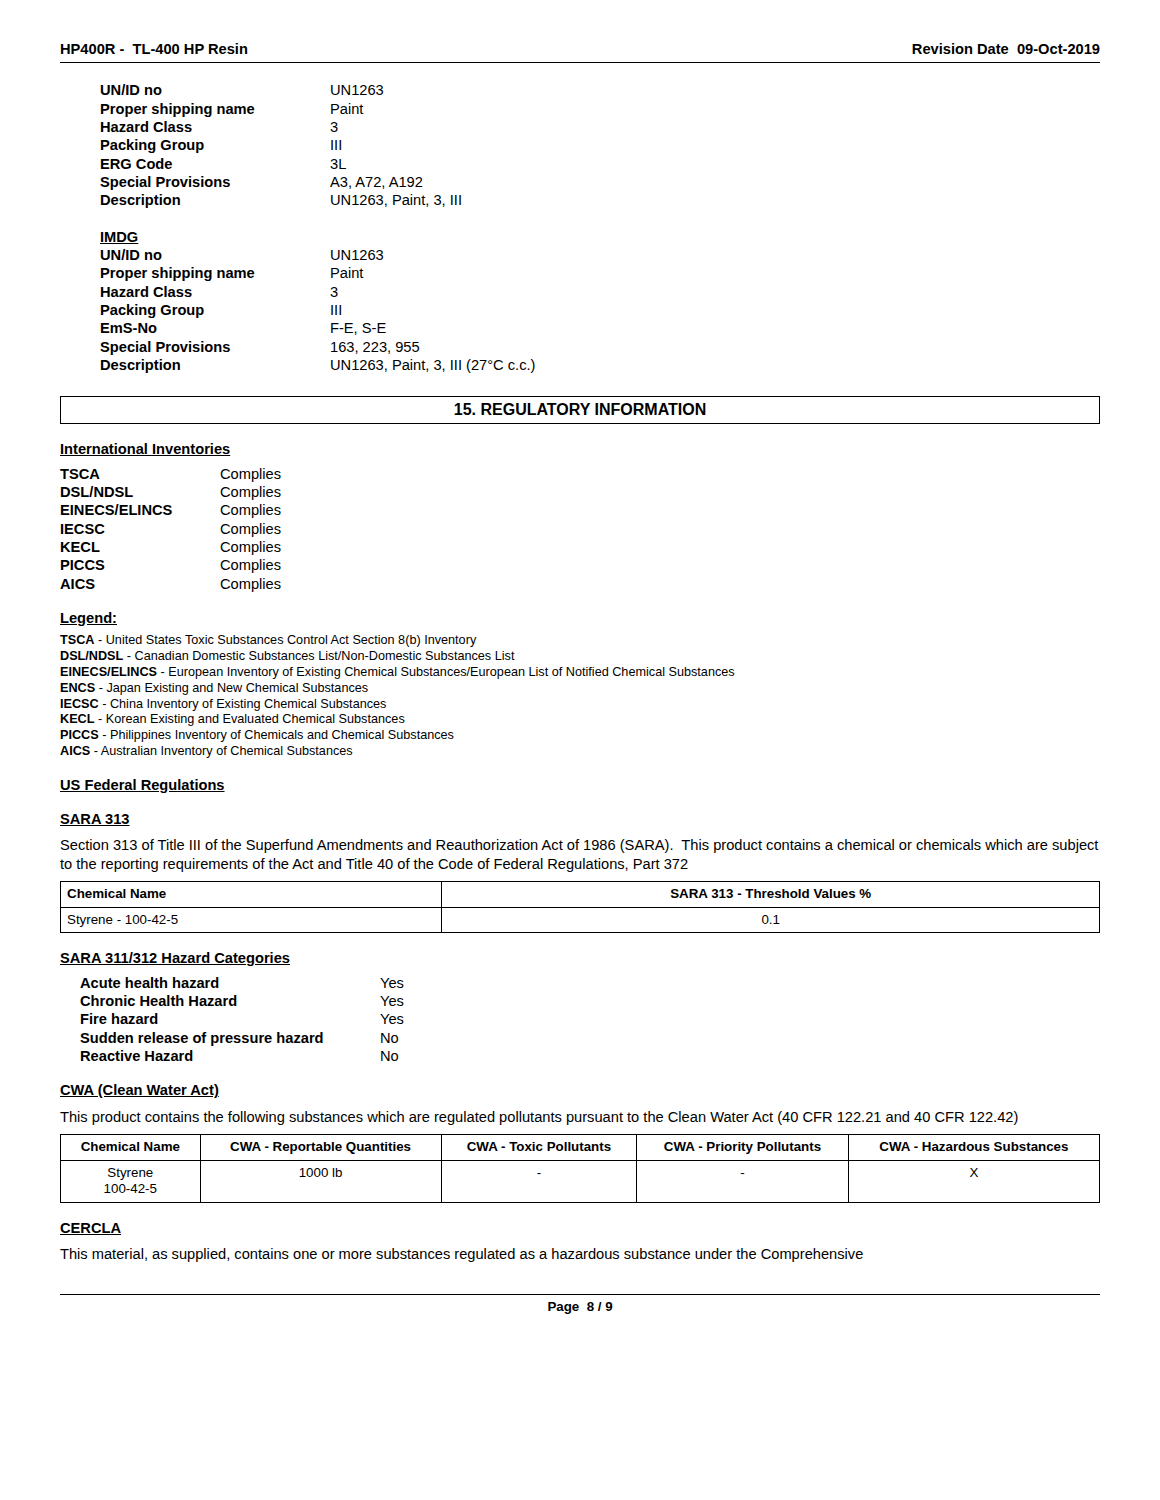HP400R - TL-400 HP Resin
Revision Date 09-Oct-2019
UN/ID no
UN1263
Proper shipping name
Paint
Hazard Class
3
Packing Group
III
ERG Code
3L
Special Provisions
A3, A72, A192
Description
UN1263, Paint, 3, III
IMDG
UN/ID no
UN1263
Proper shipping name
Paint
Hazard Class
3
Packing Group
III
EmS-No
F-E, S-E
Special Provisions
163, 223, 955
Description
UN1263, Paint, 3, III (27°C c.c.)
15. REGULATORY INFORMATION
International Inventories
TSCA
Complies
DSL/NDSL
Complies
EINECS/ELINCS
Complies
IECSC
Complies
KECL
Complies
PICCS
Complies
AICS
Complies
Legend:
TSCA - United States Toxic Substances Control Act Section 8(b) Inventory
DSL/NDSL - Canadian Domestic Substances List/Non-Domestic Substances List
EINECS/ELINCS - European Inventory of Existing Chemical Substances/European List of Notified Chemical Substances
ENCS - Japan Existing and New Chemical Substances
IECSC - China Inventory of Existing Chemical Substances
KECL - Korean Existing and Evaluated Chemical Substances
PICCS - Philippines Inventory of Chemicals and Chemical Substances
AICS - Australian Inventory of Chemical Substances
US Federal Regulations
SARA 313
Section 313 of Title III of the Superfund Amendments and Reauthorization Act of 1986 (SARA). This product contains a chemical or chemicals which are subject to the reporting requirements of the Act and Title 40 of the Code of Federal Regulations, Part 372
| Chemical Name | SARA 313 - Threshold Values % |
| --- | --- |
| Styrene - 100-42-5 | 0.1 |
SARA 311/312 Hazard Categories
Acute health hazard
Yes
Chronic Health Hazard
Yes
Fire hazard
Yes
Sudden release of pressure hazard
No
Reactive Hazard
No
CWA (Clean Water Act)
This product contains the following substances which are regulated pollutants pursuant to the Clean Water Act (40 CFR 122.21 and 40 CFR 122.42)
| Chemical Name | CWA - Reportable Quantities | CWA - Toxic Pollutants | CWA - Priority Pollutants | CWA - Hazardous Substances |
| --- | --- | --- | --- | --- |
| Styrene 100-42-5 | 1000 lb | - | - | X |
CERCLA
This material, as supplied, contains one or more substances regulated as a hazardous substance under the Comprehensive
Page 8 / 9